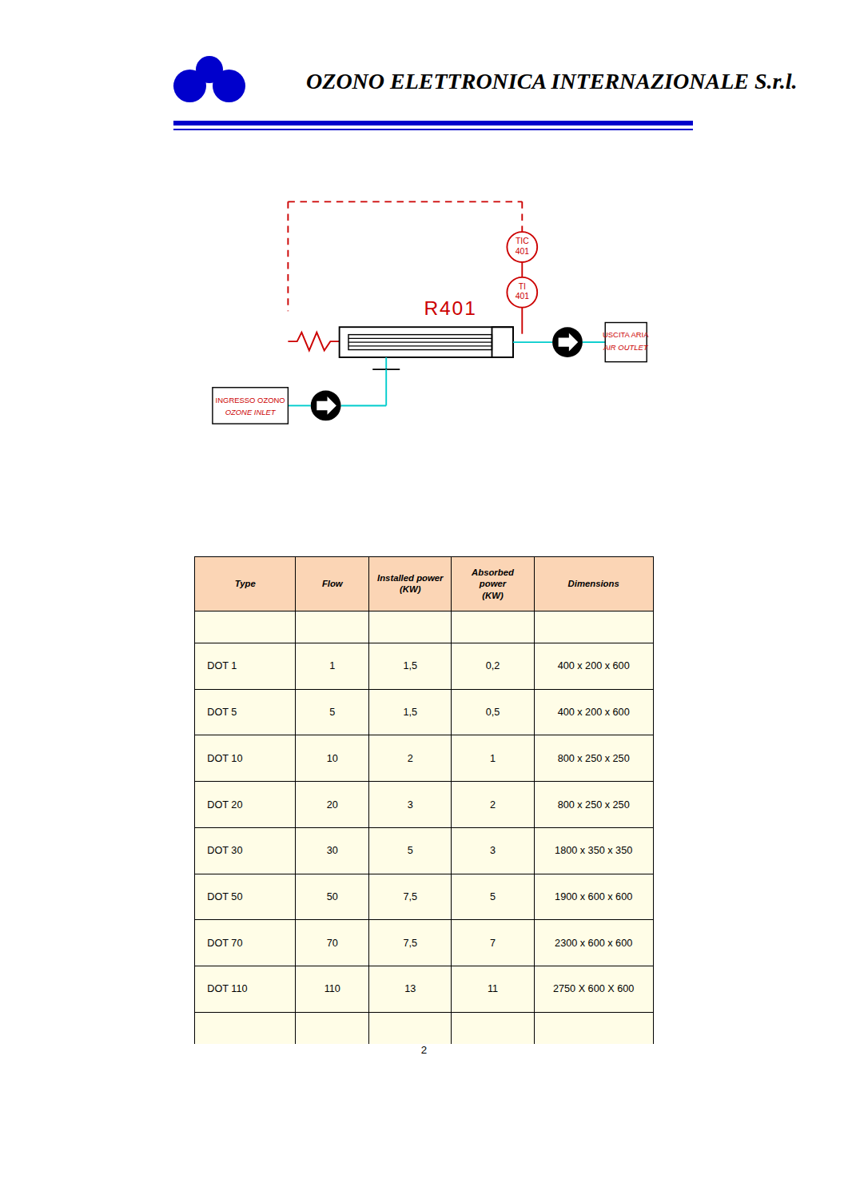OZONO ELETTRONICA INTERNAZIONALE S.r.l.
TIC 401 TI 401 R401 USCITA ARIA AIR OUTLET INGRESSO OZONO OZONE INLET
| Type | Flow | Installed power (KW) | Absorbed power (KW) | Dimensions |
| --- | --- | --- | --- | --- |
| DOT 1 | 1 | 1,5 | 0,2 | 400 x 200 x 600 |
| DOT 5 | 5 | 1,5 | 0,5 | 400 x 200 x 600 |
| DOT 10 | 10 | 2 | 1 | 800 x 250 x 250 |
| DOT 20 | 20 | 3 | 2 | 800 x 250 x 250 |
| DOT 30 | 30 | 5 | 3 | 1800 x 350 x 350 |
| DOT 50 | 50 | 7,5 | 5 | 1900 x 600 x 600 |
| DOT 70 | 70 | 7,5 | 7 | 2300 x 600 x 600 |
| DOT 110 | 110 | 13 | 11 | 2750 X 600 X 600 |
2